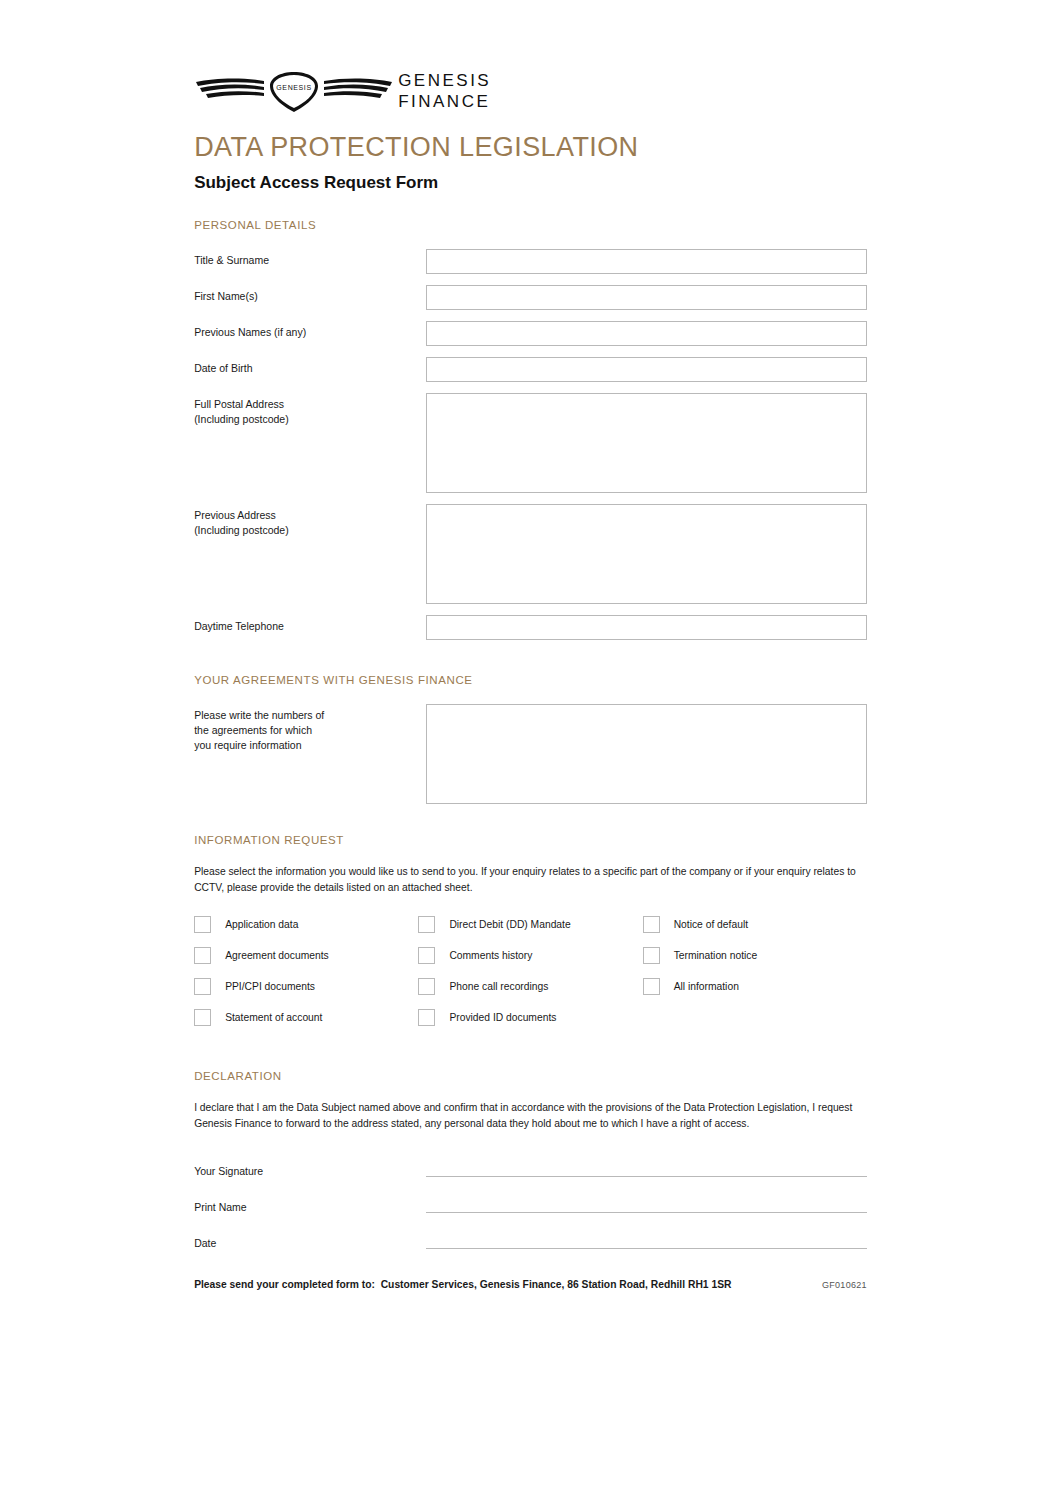GENESIS
GENESIS
FINANCE
DATA PROTECTION LEGISLATION
Subject Access Request Form
Personal Details
Title & Surname
First Name(s)
Previous Names (if any)
Date of Birth
Full Postal Address
(Including postcode)
Previous Address
(Including postcode)
Daytime Telephone
Your Agreements with Genesis Finance
Please write the numbers of
the agreements for which
you require information
Information Request
Please select the information you would like us to send to you. If your enquiry relates to a specific part of the company or if your enquiry relates to CCTV, please provide the details listed on an attached sheet.
Application data
Agreement documents
PPI/CPI documents
Statement of account
Direct Debit (DD) Mandate
Comments history
Phone call recordings
Provided ID documents
Notice of default
Termination notice
All information
Declaration
I declare that I am the Data Subject named above and confirm that in accordance with the provisions of the Data Protection Legislation, I request Genesis Finance to forward to the address stated, any personal data they hold about me to which I have a right of access.
Your Signature
Print Name
Date
Please send your completed form to: Customer Services, Genesis Finance, 86 Station Road, Redhill RH1 1SR
GF010621